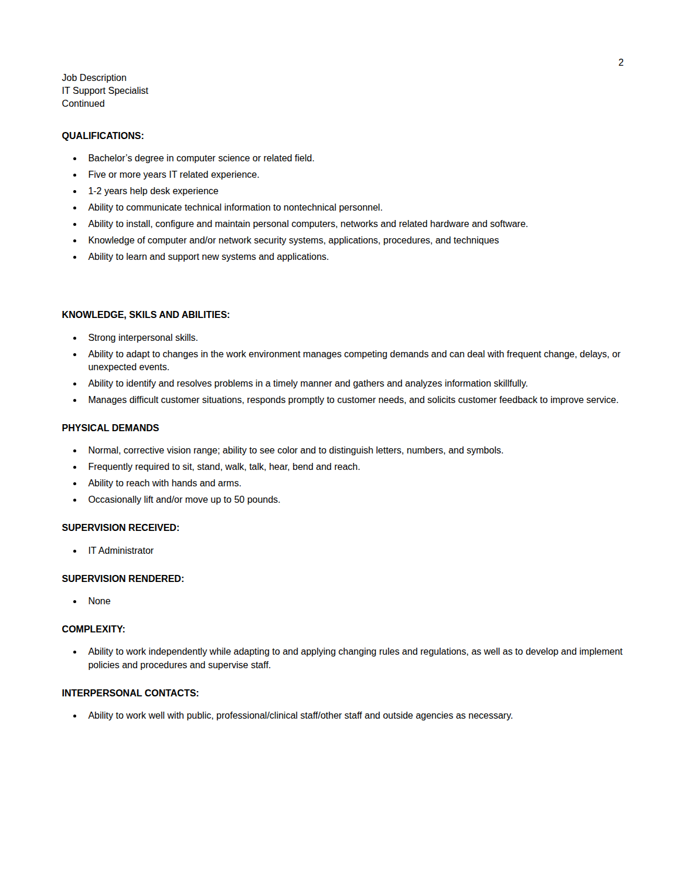2
Job Description
IT Support Specialist
Continued
Qualifications:
Bachelor’s degree in computer science or related field.
Five or more years IT related experience.
1-2 years help desk experience
Ability to communicate technical information to nontechnical personnel.
Ability to install, configure and maintain personal computers, networks and related hardware and software.
Knowledge of computer and/or network security systems, applications, procedures, and techniques
Ability to learn and support new systems and applications.
Knowledge, Skils and Abilities:
Strong interpersonal skills.
Ability to adapt to changes in the work environment manages competing demands and can deal with frequent change, delays, or unexpected events.
Ability to identify and resolves problems in a timely manner and gathers and analyzes information skillfully.
Manages difficult customer situations, responds promptly to customer needs, and solicits customer feedback to improve service.
Physical Demands
Normal, corrective vision range; ability to see color and to distinguish letters, numbers, and symbols.
Frequently required to sit, stand, walk, talk, hear, bend and reach.
Ability to reach with hands and arms.
Occasionally lift and/or move up to 50 pounds.
Supervision Received:
IT Administrator
Supervision Rendered:
None
Complexity:
Ability to work independently while adapting to and applying changing rules and regulations, as well as to develop and implement policies and procedures and supervise staff.
Interpersonal Contacts:
Ability to work well with public, professional/clinical staff/other staff and outside agencies as necessary.